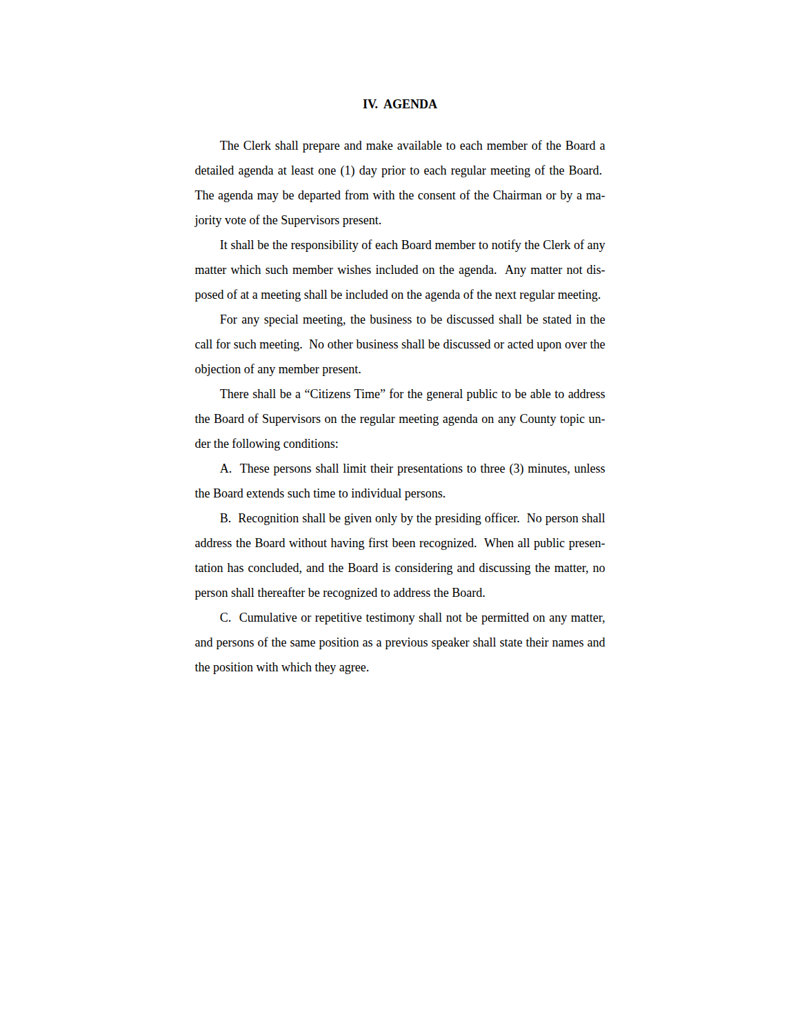IV. AGENDA
The Clerk shall prepare and make available to each member of the Board a detailed agenda at least one (1) day prior to each regular meeting of the Board. The agenda may be departed from with the consent of the Chairman or by a majority vote of the Supervisors present.
It shall be the responsibility of each Board member to notify the Clerk of any matter which such member wishes included on the agenda. Any matter not disposed of at a meeting shall be included on the agenda of the next regular meeting.
For any special meeting, the business to be discussed shall be stated in the call for such meeting. No other business shall be discussed or acted upon over the objection of any member present.
There shall be a “Citizens Time” for the general public to be able to address the Board of Supervisors on the regular meeting agenda on any County topic under the following conditions:
A. These persons shall limit their presentations to three (3) minutes, unless the Board extends such time to individual persons.
B. Recognition shall be given only by the presiding officer. No person shall address the Board without having first been recognized. When all public presentation has concluded, and the Board is considering and discussing the matter, no person shall thereafter be recognized to address the Board.
C. Cumulative or repetitive testimony shall not be permitted on any matter, and persons of the same position as a previous speaker shall state their names and the position with which they agree.